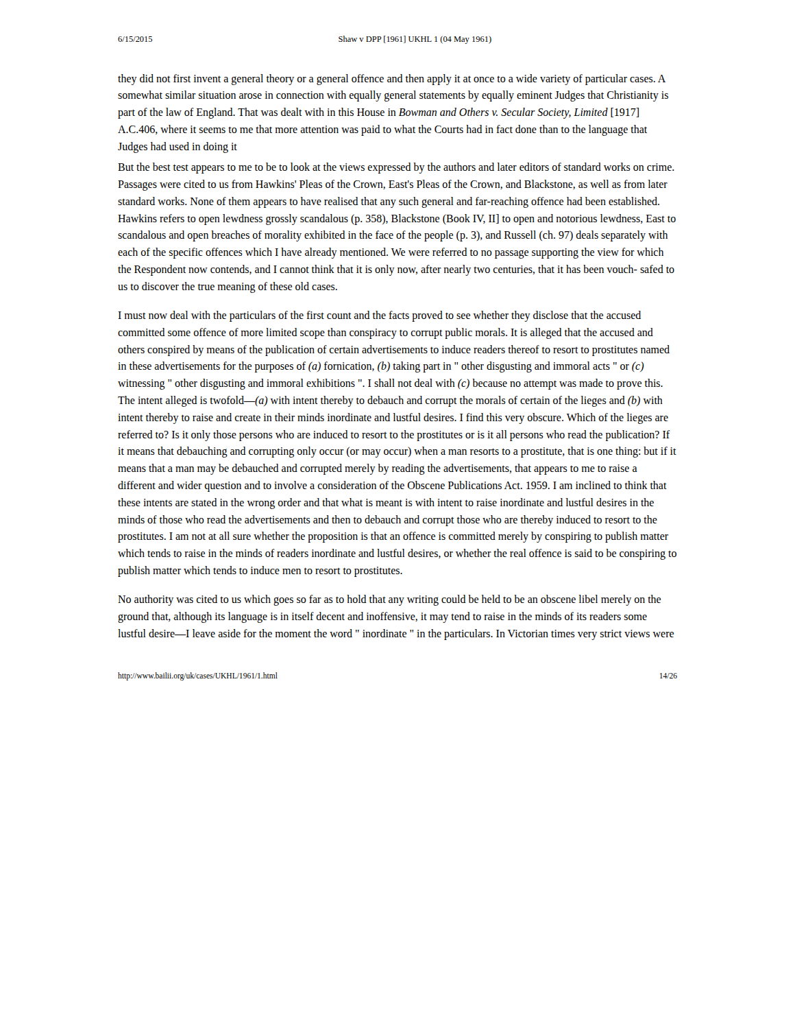6/15/2015 Shaw v DPP [1961] UKHL 1 (04 May 1961)
they did not first invent a general theory or a general offence and then apply it at once to a wide variety of particular cases. A somewhat similar situation arose in connection with equally general statements by equally eminent Judges that Christianity is part of the law of England. That was dealt with in this House in Bowman and Others v. Secular Society, Limited [1917] A.C.406, where it seems to me that more attention was paid to what the Courts had in fact done than to the language that Judges had used in doing it
But the best test appears to me to be to look at the views expressed by the authors and later editors of standard works on crime. Passages were cited to us from Hawkins' Pleas of the Crown, East's Pleas of the Crown, and Blackstone, as well as from later standard works. None of them appears to have realised that any such general and far-reaching offence had been established. Hawkins refers to open lewdness grossly scandalous (p. 358), Blackstone (Book IV, II] to open and notorious lewdness, East to scandalous and open breaches of morality exhibited in the face of the people (p. 3), and Russell (ch. 97) deals separately with each of the specific offences which I have already mentioned. We were referred to no passage supporting the view for which the Respondent now contends, and I cannot think that it is only now, after nearly two centuries, that it has been vouch- safed to us to discover the true meaning of these old cases.
I must now deal with the particulars of the first count and the facts proved to see whether they disclose that the accused committed some offence of more limited scope than conspiracy to corrupt public morals. It is alleged that the accused and others conspired by means of the publication of certain advertisements to induce readers thereof to resort to prostitutes named in these advertisements for the purposes of (a) fornication, (b) taking part in " other disgusting and immoral acts " or (c) witnessing " other disgusting and immoral exhibitions ". I shall not deal with (c) because no attempt was made to prove this. The intent alleged is twofold—(a) with intent thereby to debauch and corrupt the morals of certain of the lieges and (b) with intent thereby to raise and create in their minds inordinate and lustful desires. I find this very obscure. Which of the lieges are referred to? Is it only those persons who are induced to resort to the prostitutes or is it all persons who read the publication? If it means that debauching and corrupting only occur (or may occur) when a man resorts to a prostitute, that is one thing: but if it means that a man may be debauched and corrupted merely by reading the advertisements, that appears to me to raise a different and wider question and to involve a consideration of the Obscene Publications Act. 1959. I am inclined to think that these intents are stated in the wrong order and that what is meant is with intent to raise inordinate and lustful desires in the minds of those who read the advertisements and then to debauch and corrupt those who are thereby induced to resort to the prostitutes. I am not at all sure whether the proposition is that an offence is committed merely by conspiring to publish matter which tends to raise in the minds of readers inordinate and lustful desires, or whether the real offence is said to be conspiring to publish matter which tends to induce men to resort to prostitutes.
No authority was cited to us which goes so far as to hold that any writing could be held to be an obscene libel merely on the ground that, although its language is in itself decent and inoffensive, it may tend to raise in the minds of its readers some lustful desire—I leave aside for the moment the word " inordinate " in the particulars. In Victorian times very strict views were
http://www.bailii.org/uk/cases/UKHL/1961/1.html 14/26